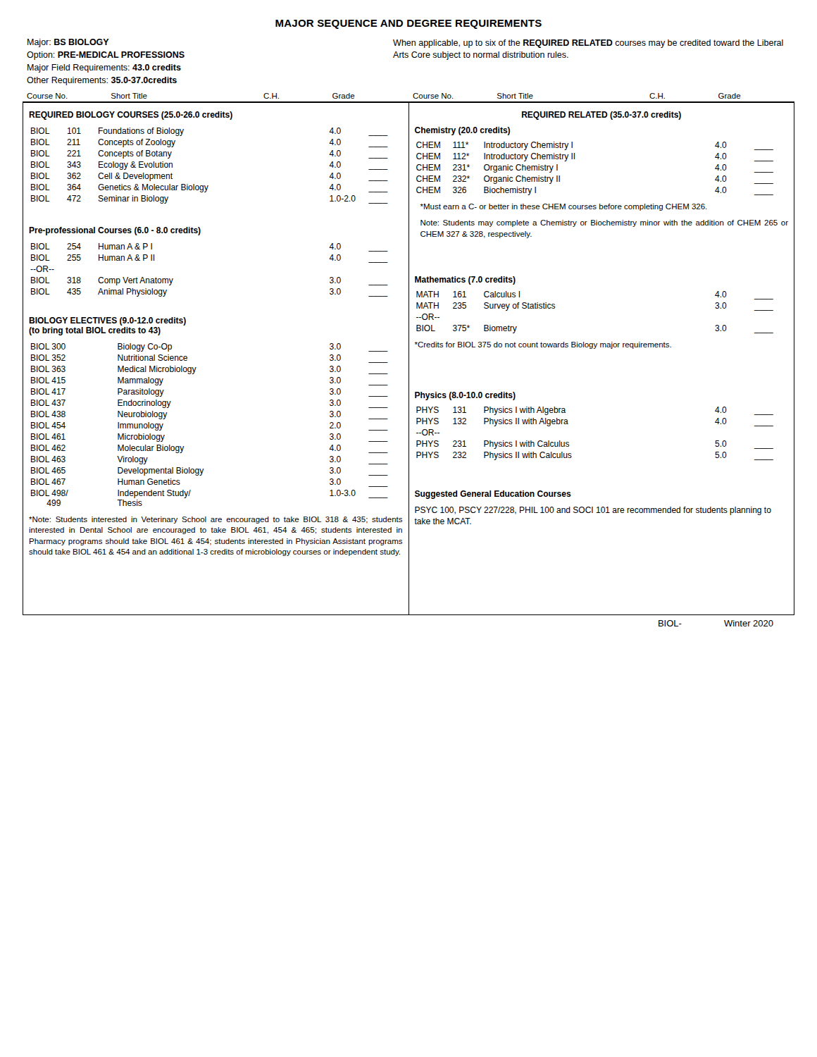MAJOR SEQUENCE AND DEGREE REQUIREMENTS
Major: BS BIOLOGY
Option: PRE-MEDICAL PROFESSIONS
Major Field Requirements: 43.0 credits
Other Requirements: 35.0-37.0credits
When applicable, up to six of the REQUIRED RELATED courses may be credited toward the Liberal Arts Core subject to normal distribution rules.
Course No.
Short Title
C.H.
Grade
Course No.
Short Title
C.H.
Grade
| REQUIRED BIOLOGY COURSES (25.0-26.0 credits) / BIOL / 101 / Foundations of Biology / 4.0 / / / BIOL / 211 / Concepts of Zoology / 4.0 / / / BIOL / 221 / Concepts of Botany / 4.0 / / / BIOL / 343 / Ecology & Evolution / 4.0 / / / BIOL / 362 / Cell & Development / 4.0 / / / BIOL / 364 / Genetics & Molecular Biology / 4.0 / / / BIOL / 472 / Seminar in Biology / 1.0-2.0 / / Pre-professional Courses (6.0 - 8.0 credits) / BIOL / 254 / Human A & P I / 4.0 / / / BIOL / 255 / Human A & P II / 4.0 / / / --OR-- / / BIOL / 318 / Comp Vert Anatomy / 3.0 / / / BIOL / 435 / Animal Physiology / 3.0 / / BIOLOGY ELECTIVES (9.0-12.0 credits) (to bring total BIOL credits to 43) / BIOL 300 / Biology Co-Op / 3.0 / / / BIOL 352 / Nutritional Science / 3.0 / / / BIOL 363 / Medical Microbiology / 3.0 / / / BIOL 415 / Mammalogy / 3.0 / / / BIOL 417 / Parasitology / 3.0 / / / BIOL 437 / Endocrinology / 3.0 / / / BIOL 438 / Neurobiology / 3.0 / / / BIOL 454 / Immunology / 2.0 / / / BIOL 461 / Microbiology / 3.0 / / / BIOL 462 / Molecular Biology / 4.0 / / / BIOL 463 / Virology / 3.0 / / / BIOL 465 / Developmental Biology / 3.0 / / / BIOL 467 / Human Genetics / 3.0 / / / BIOL 498/ 499 / Independent Study/ Thesis / 1.0-3.0 / / *Note: Students interested in Veterinary School are encouraged to take BIOL 318 & 435; students interested in Dental School are encouraged to take BIOL 461, 454 & 465; students interested in Pharmacy programs should take BIOL 461 & 454; students interested in Physician Assistant programs should take BIOL 461 & 454 and an additional 1-3 credits of microbiology courses or independent study. | REQUIRED RELATED (35.0-37.0 credits) Chemistry (20.0 credits) / CHEM / 111* / Introductory Chemistry I / 4.0 / / / CHEM / 112* / Introductory Chemistry II / 4.0 / / / CHEM / 231* / Organic Chemistry I / 4.0 / / / CHEM / 232* / Organic Chemistry II / 4.0 / / / CHEM / 326 / Biochemistry I / 4.0 / / *Must earn a C- or better in these CHEM courses before completing CHEM 326. Note: Students may complete a Chemistry or Biochemistry minor with the addition of CHEM 265 or CHEM 327 & 328, respectively. Mathematics (7.0 credits) / MATH / 161 / Calculus I / 4.0 / / / MATH / 235 / Survey of Statistics / 3.0 / / / --OR-- / / BIOL / 375* / Biometry / 3.0 / / *Credits for BIOL 375 do not count towards Biology major requirements. Physics (8.0-10.0 credits) / PHYS / 131 / Physics I with Algebra / 4.0 / / / PHYS / 132 / Physics II with Algebra / 4.0 / / / --OR-- / / PHYS / 231 / Physics I with Calculus / 5.0 / / / PHYS / 232 / Physics II with Calculus / 5.0 / / Suggested General Education Courses PSYC 100, PSCY 227/228, PHIL 100 and SOCI 101 are recommended for students planning to take the MCAT. |
BIOL- Winter 2020